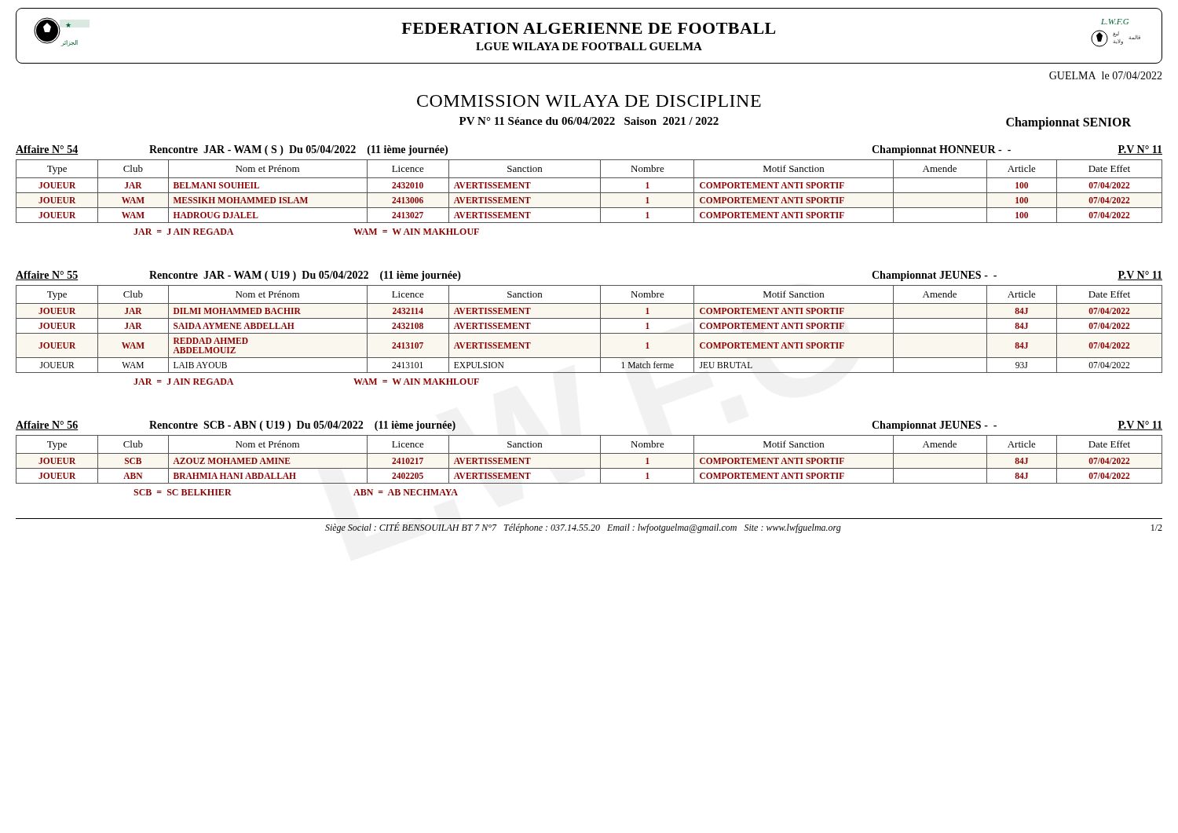L.W.F.G
★ الجزائر
FEDERATION ALGERIENNE DE FOOTBALL
LGUE WILAYA DE FOOTBALL GUELMA
L.W.F.G ليغ ولاية قالمة
GUELMA le 07/04/2022
COMMISSION WILAYA DE DISCIPLINE
PV N° 11 Séance du 06/04/2022 Saison 2021 / 2022
Championnat SENIOR
Affaire N° 54
Rencontre JAR - WAM ( S ) Du 05/04/2022 (11 ième journée)
Championnat HONNEUR - -
P.V N° 11
| Type | Club | Nom et Prénom | Licence | Sanction | Nombre | Motif Sanction | Amende | Article | Date Effet |
| --- | --- | --- | --- | --- | --- | --- | --- | --- | --- |
| JOUEUR | JAR | BELMANI SOUHEIL | 2432010 | AVERTISSEMENT | 1 | COMPORTEMENT ANTI SPORTIF | | 100 | 07/04/2022 |
| JOUEUR | WAM | MESSIKH MOHAMMED ISLAM | 2413006 | AVERTISSEMENT | 1 | COMPORTEMENT ANTI SPORTIF | | 100 | 07/04/2022 |
| JOUEUR | WAM | HADROUG DJALEL | 2413027 | AVERTISSEMENT | 1 | COMPORTEMENT ANTI SPORTIF | | 100 | 07/04/2022 |
JAR = J AIN REGADA WAM = W AIN MAKHLOUF
Affaire N° 55
Rencontre JAR - WAM ( U19 ) Du 05/04/2022 (11 ième journée)
Championnat JEUNES - -
P.V N° 11
| Type | Club | Nom et Prénom | Licence | Sanction | Nombre | Motif Sanction | Amende | Article | Date Effet |
| --- | --- | --- | --- | --- | --- | --- | --- | --- | --- |
| JOUEUR | JAR | DILMI MOHAMMED BACHIR | 2432114 | AVERTISSEMENT | 1 | COMPORTEMENT ANTI SPORTIF | | 84J | 07/04/2022 |
| JOUEUR | JAR | SAIDA AYMENE ABDELLAH | 2432108 | AVERTISSEMENT | 1 | COMPORTEMENT ANTI SPORTIF | | 84J | 07/04/2022 |
| JOUEUR | WAM | REDDAD AHMED ABDELMOUIZ | 2413107 | AVERTISSEMENT | 1 | COMPORTEMENT ANTI SPORTIF | | 84J | 07/04/2022 |
| JOUEUR | WAM | LAIB AYOUB | 2413101 | EXPULSION | 1 Match ferme | JEU BRUTAL | | 93J | 07/04/2022 |
JAR = J AIN REGADA WAM = W AIN MAKHLOUF
Affaire N° 56
Rencontre SCB - ABN ( U19 ) Du 05/04/2022 (11 ième journée)
Championnat JEUNES - -
P.V N° 11
| Type | Club | Nom et Prénom | Licence | Sanction | Nombre | Motif Sanction | Amende | Article | Date Effet |
| --- | --- | --- | --- | --- | --- | --- | --- | --- | --- |
| JOUEUR | SCB | AZOUZ MOHAMED AMINE | 2410217 | AVERTISSEMENT | 1 | COMPORTEMENT ANTI SPORTIF | | 84J | 07/04/2022 |
| JOUEUR | ABN | BRAHMIA HANI ABDALLAH | 2402205 | AVERTISSEMENT | 1 | COMPORTEMENT ANTI SPORTIF | | 84J | 07/04/2022 |
SCB = SC BELKHIER ABN = AB NECHMAYA
Siège Social : CITÉ BENSOUILAH BT 7 N°7 Téléphone : 037.14.55.20 Email : lwfootguelma@gmail.com Site : www.lwfguelma.org
1/2